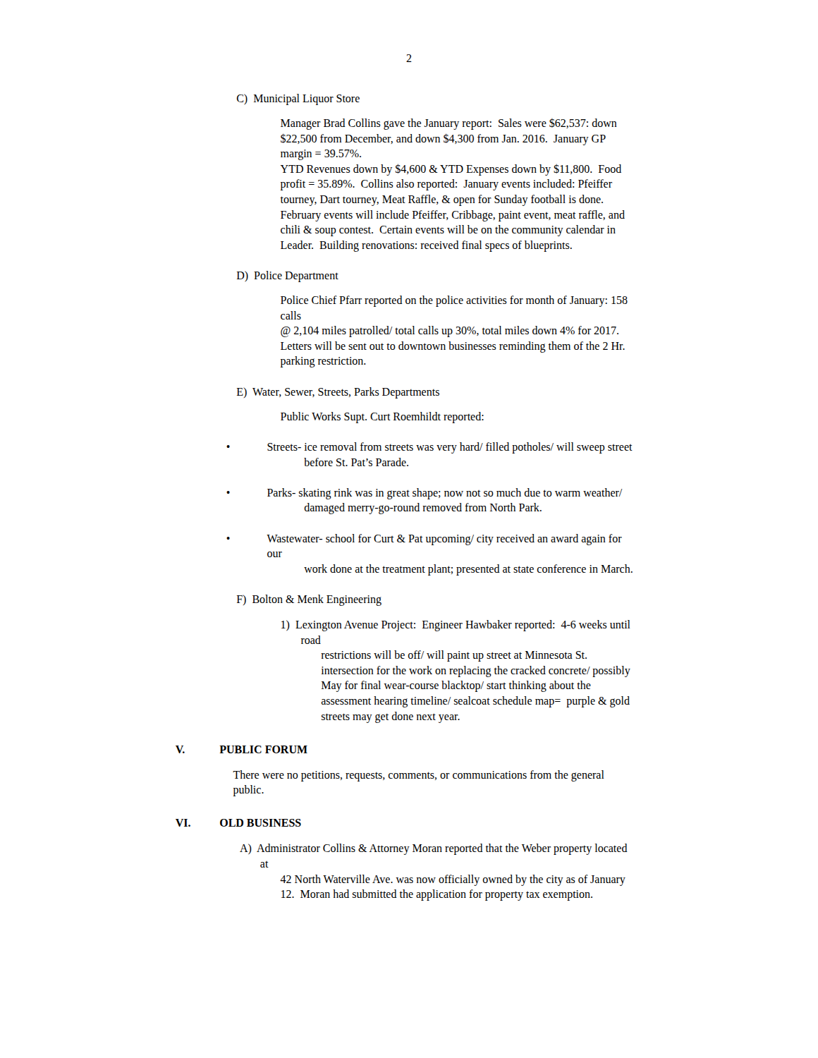2
C) Municipal Liquor Store
Manager Brad Collins gave the January report: Sales were $62,537: down $22,500 from December, and down $4,300 from Jan. 2016. January GP margin = 39.57%.
YTD Revenues down by $4,600 & YTD Expenses down by $11,800. Food profit = 35.89%. Collins also reported: January events included: Pfeiffer tourney, Dart tourney, Meat Raffle, & open for Sunday football is done. February events will include Pfeiffer, Cribbage, paint event, meat raffle, and chili & soup contest. Certain events will be on the community calendar in Leader. Building renovations: received final specs of blueprints.
D) Police Department
Police Chief Pfarr reported on the police activities for month of January: 158 calls
@ 2,104 miles patrolled/ total calls up 30%, total miles down 4% for 2017. Letters will be sent out to downtown businesses reminding them of the 2 Hr. parking restriction.
E) Water, Sewer, Streets, Parks Departments
Public Works Supt. Curt Roemhildt reported:
Streets- ice removal from streets was very hard/ filled potholes/ will sweep street before St. Pat’s Parade.
Parks- skating rink was in great shape; now not so much due to warm weather/ damaged merry-go-round removed from North Park.
Wastewater- school for Curt & Pat upcoming/ city received an award again for our work done at the treatment plant; presented at state conference in March.
F) Bolton & Menk Engineering
1) Lexington Avenue Project: Engineer Hawbaker reported: 4-6 weeks until road restrictions will be off/ will paint up street at Minnesota St. intersection for the work on replacing the cracked concrete/ possibly May for final wear-course blacktop/ start thinking about the assessment hearing timeline/ sealcoat schedule map= purple & gold streets may get done next year.
V. PUBLIC FORUM
There were no petitions, requests, comments, or communications from the general public.
VI. OLD BUSINESS
A) Administrator Collins & Attorney Moran reported that the Weber property located at 42 North Waterville Ave. was now officially owned by the city as of January 12. Moran had submitted the application for property tax exemption.